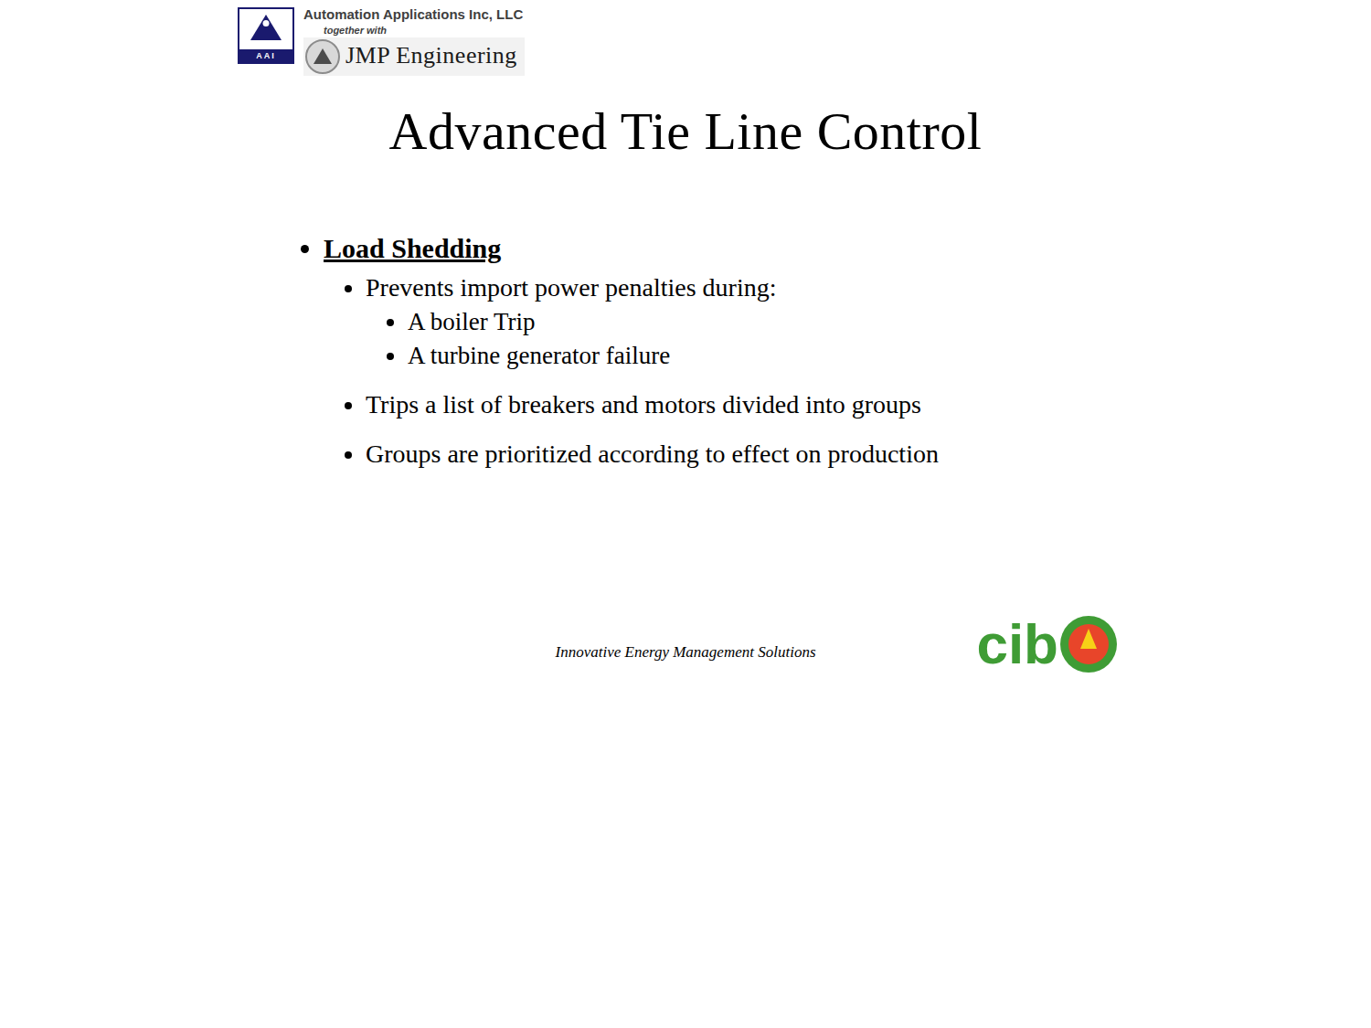AAI
Automation Applications Inc, LLC
together with
JMP Engineering
Advanced Tie Line Control
Load Shedding
Prevents import power penalties during:
A boiler Trip
A turbine generator failure
Trips a list of breakers and motors divided into groups
Groups are prioritized according to effect on production
Innovative Energy Management Solutions
cib